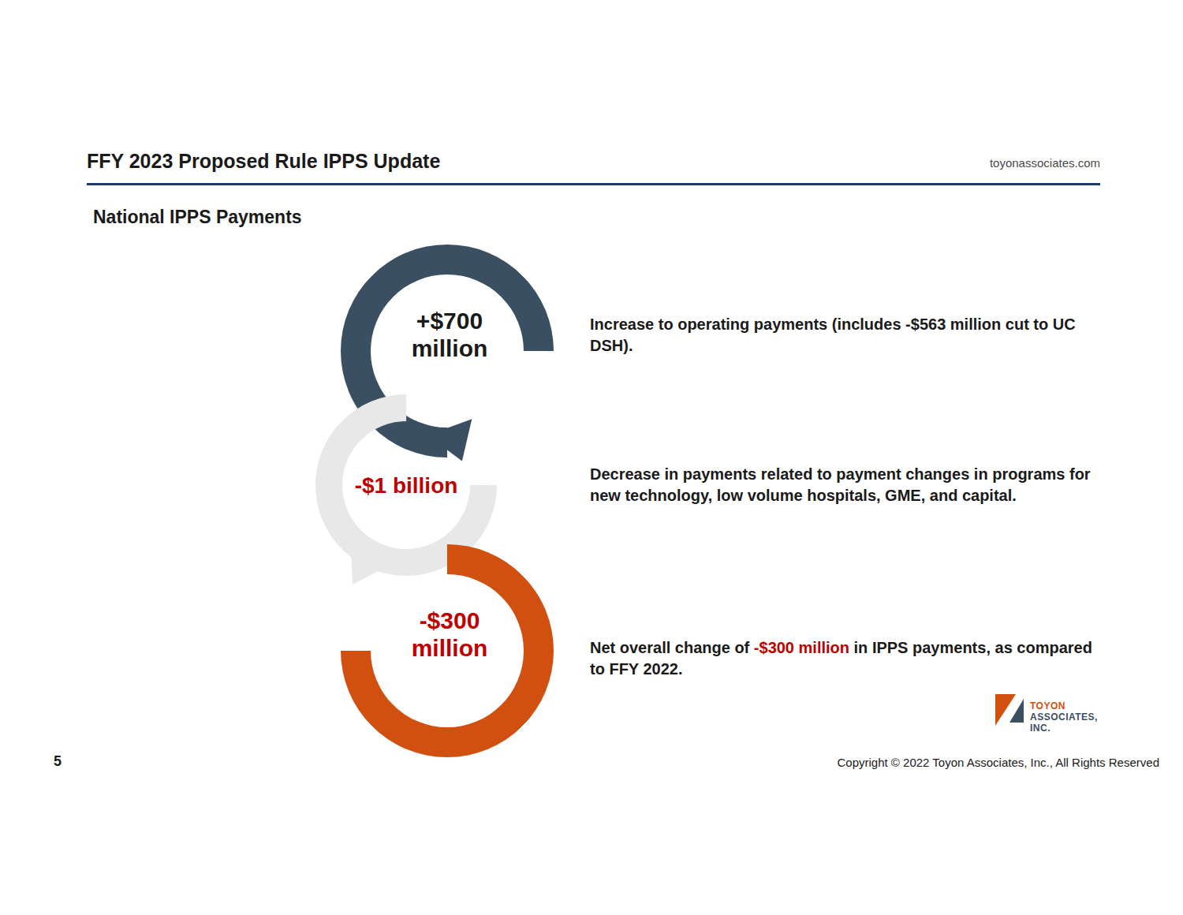FFY 2023 Proposed Rule IPPS Update
toyonassociates.com
National IPPS Payments
+$700
million
-$1 billion
-$300
million
Increase to operating payments (includes -$563 million cut to UC DSH).
Decrease in payments related to payment changes in programs for new technology, low volume hospitals, GME, and capital.
Net overall change of -$300 million in IPPS payments, as compared to FFY 2022.
TOYON ASSOCIATES, INC.
5
Copyright © 2022 Toyon Associates, Inc., All Rights Reserved